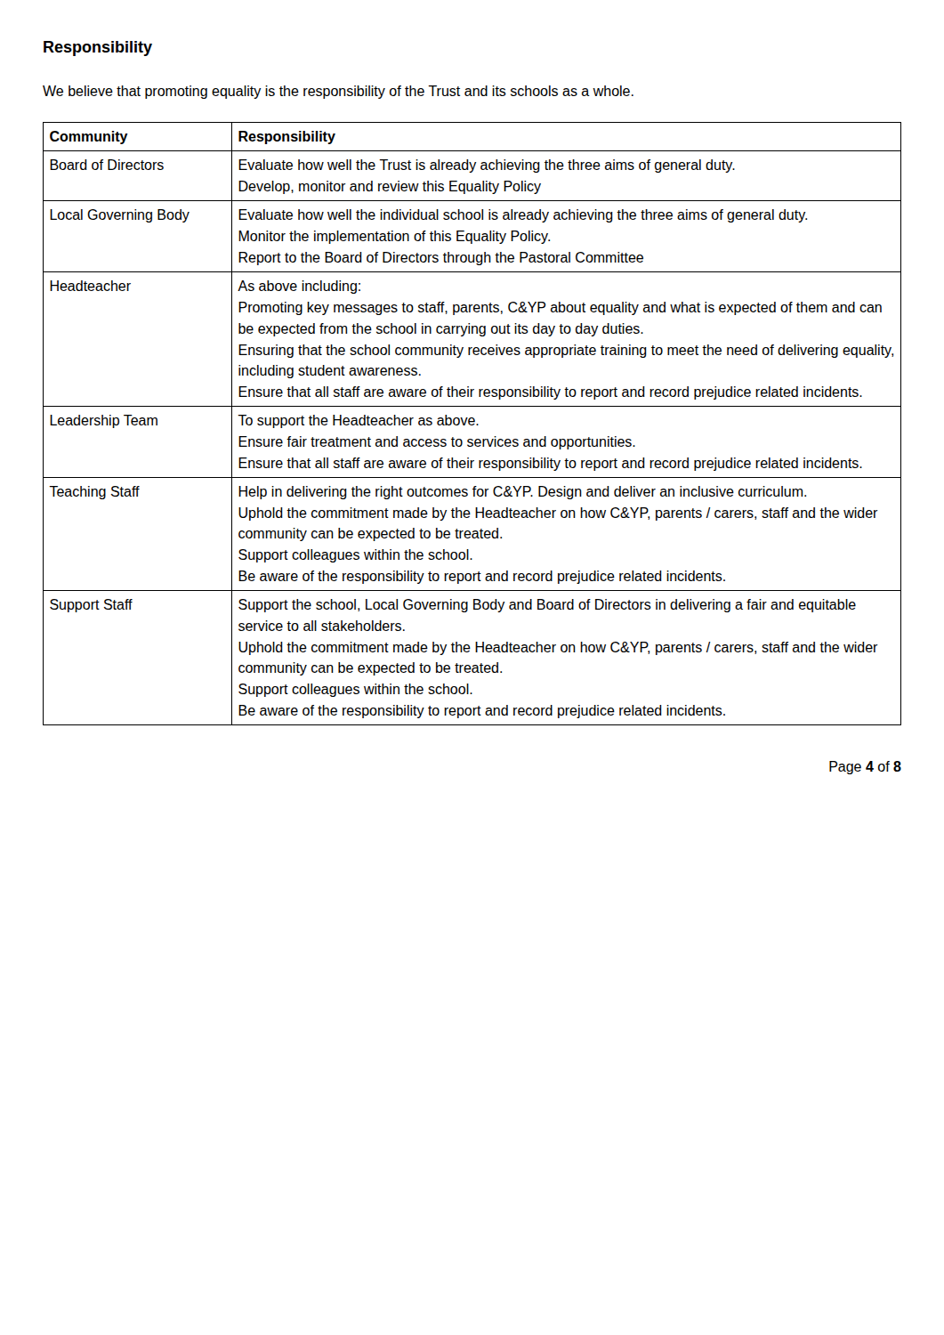Responsibility
We believe that promoting equality is the responsibility of the Trust and its schools as a whole.
| Community | Responsibility |
| --- | --- |
| Board of Directors | Evaluate how well the Trust is already achieving the three aims of general duty. Develop, monitor and review this Equality Policy |
| Local Governing Body | Evaluate how well the individual school is already achieving the three aims of general duty. Monitor the implementation of this Equality Policy. Report to the Board of Directors through the Pastoral Committee |
| Headteacher | As above including: Promoting key messages to staff, parents, C&YP about equality and what is expected of them and can be expected from the school in carrying out its day to day duties. Ensuring that the school community receives appropriate training to meet the need of delivering equality, including student awareness. Ensure that all staff are aware of their responsibility to report and record prejudice related incidents. |
| Leadership Team | To support the Headteacher as above. Ensure fair treatment and access to services and opportunities. Ensure that all staff are aware of their responsibility to report and record prejudice related incidents. |
| Teaching Staff | Help in delivering the right outcomes for C&YP. Design and deliver an inclusive curriculum. Uphold the commitment made by the Headteacher on how C&YP, parents / carers, staff and the wider community can be expected to be treated. Support colleagues within the school. Be aware of the responsibility to report and record prejudice related incidents. |
| Support Staff | Support the school, Local Governing Body and Board of Directors in delivering a fair and equitable service to all stakeholders. Uphold the commitment made by the Headteacher on how C&YP, parents / carers, staff and the wider community can be expected to be treated. Support colleagues within the school. Be aware of the responsibility to report and record prejudice related incidents. |
Page 4 of 8